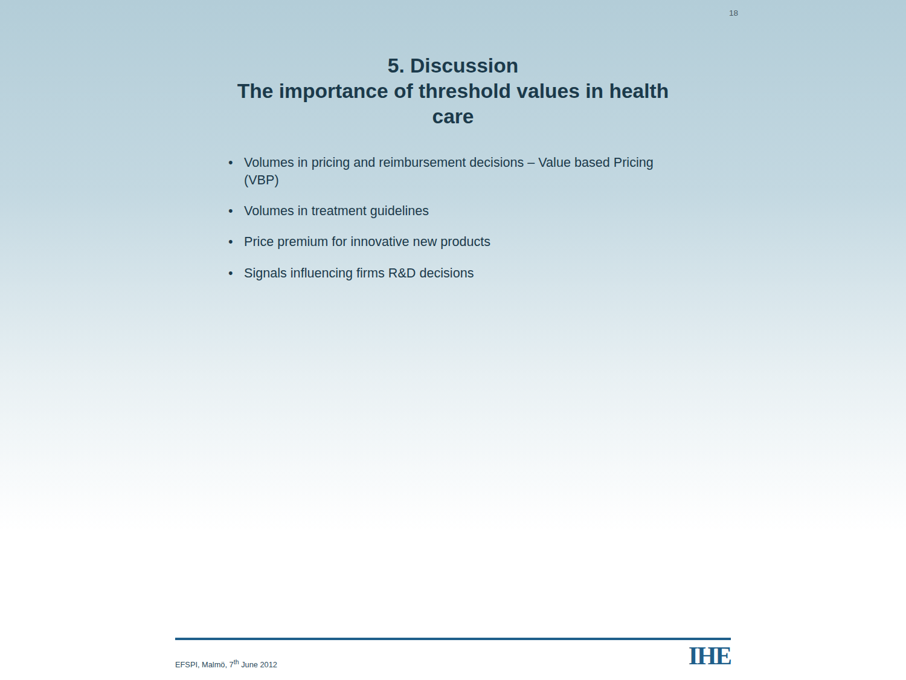18
5. Discussion
The importance of threshold values in health care
Volumes in pricing and reimbursement decisions – Value based Pricing (VBP)
Volumes in treatment guidelines
Price premium for innovative new products
Signals influencing firms R&D decisions
EFSPI, Malmö, 7th June 2012
IHE